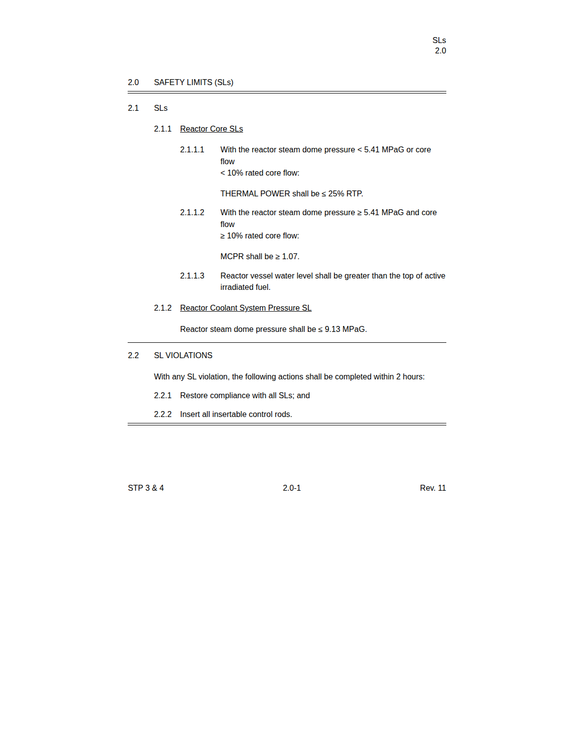SLs
2.0
2.0 SAFETY LIMITS (SLs)
2.1 SLs
2.1.1 Reactor Core SLs
2.1.1.1 With the reactor steam dome pressure < 5.41 MPaG or core flow
< 10% rated core flow:
THERMAL POWER shall be ≤ 25% RTP.
2.1.1.2 With the reactor steam dome pressure ≥ 5.41 MPaG and core flow
≥ 10% rated core flow:
MCPR shall be ≥ 1.07.
2.1.1.3 Reactor vessel water level shall be greater than the top of active irradiated fuel.
2.1.2 Reactor Coolant System Pressure SL
Reactor steam dome pressure shall be ≤ 9.13 MPaG.
2.2 SL VIOLATIONS
With any SL violation, the following actions shall be completed within 2 hours:
2.2.1 Restore compliance with all SLs; and
2.2.2 Insert all insertable control rods.
STP 3 & 4
2.0-1
Rev. 11